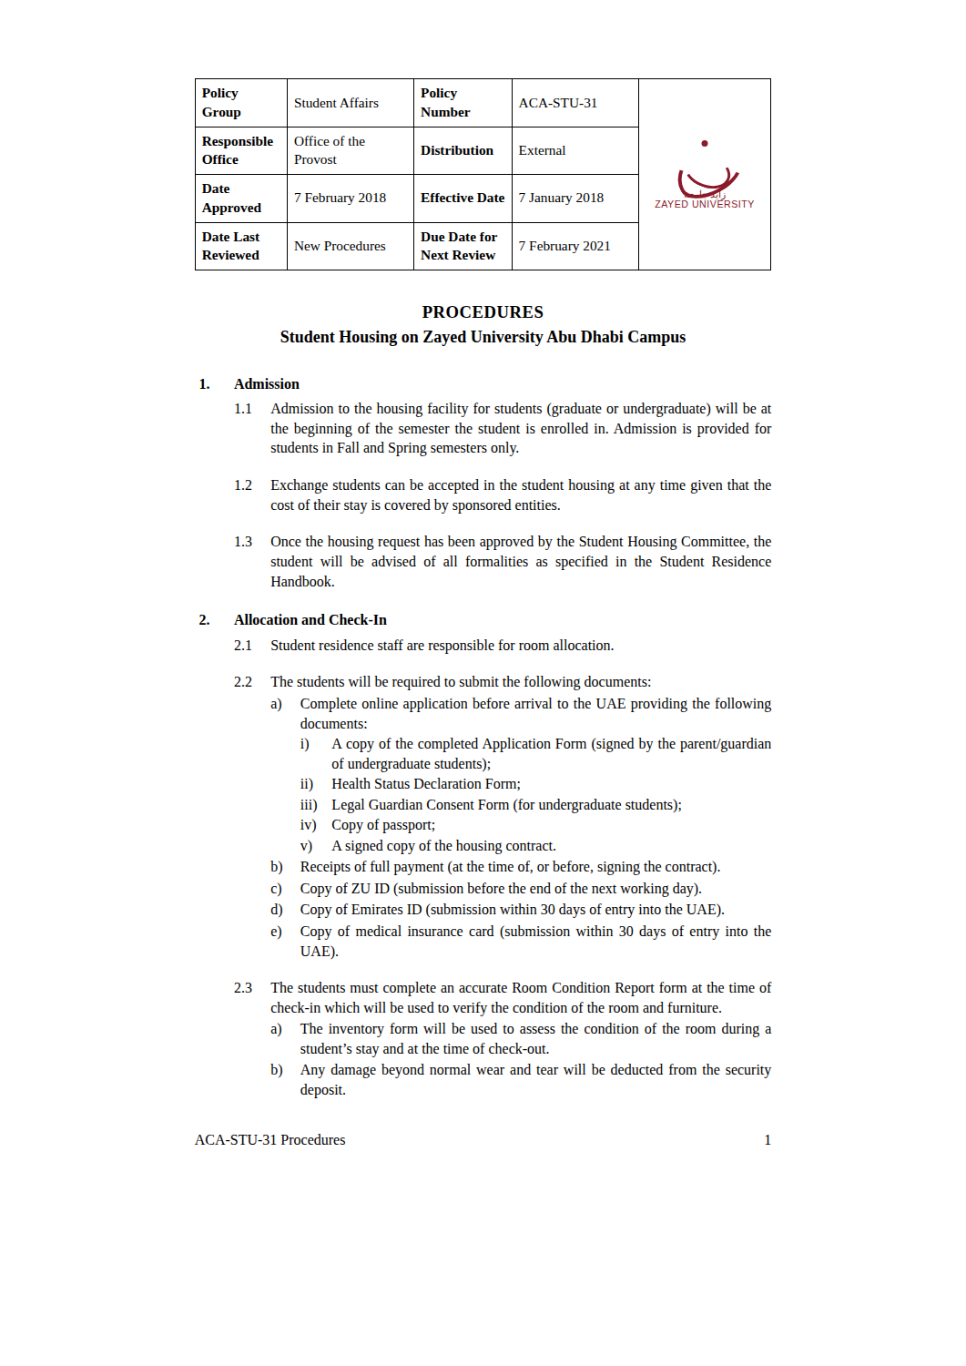| Policy Group | Student Affairs | Policy Number | ACA-STU-31 | زايد جامعة ZAYED UNIVERSITY |
| Responsible Office | Office of the Provost | Distribution | External |
| Date Approved | 7 February 2018 | Effective Date | 7 January 2018 |
| Date Last Reviewed | New Procedures | Due Date for Next Review | 7 February 2021 |
PROCEDURES
Student Housing on Zayed University Abu Dhabi Campus
Admission
1.1 Admission to the housing facility for students (graduate or undergraduate) will be at the beginning of the semester the student is enrolled in. Admission is provided for students in Fall and Spring semesters only.
1.2 Exchange students can be accepted in the student housing at any time given that the cost of their stay is covered by sponsored entities.
1.3 Once the housing request has been approved by the Student Housing Committee, the student will be advised of all formalities as specified in the Student Residence Handbook.
Allocation and Check-In
2.1 Student residence staff are responsible for room allocation.
2.2 The students will be required to submit the following documents:
a) Complete online application before arrival to the UAE providing the following documents:
i) A copy of the completed Application Form (signed by the parent/guardian of undergraduate students);
ii) Health Status Declaration Form;
iii) Legal Guardian Consent Form (for undergraduate students);
iv) Copy of passport;
v) A signed copy of the housing contract.
b) Receipts of full payment (at the time of, or before, signing the contract).
c) Copy of ZU ID (submission before the end of the next working day).
d) Copy of Emirates ID (submission within 30 days of entry into the UAE).
e) Copy of medical insurance card (submission within 30 days of entry into the UAE).
2.3 The students must complete an accurate Room Condition Report form at the time of check-in which will be used to verify the condition of the room and furniture.
a) The inventory form will be used to assess the condition of the room during a student’s stay and at the time of check-out.
b) Any damage beyond normal wear and tear will be deducted from the security deposit.
ACA-STU-31 Procedures 1